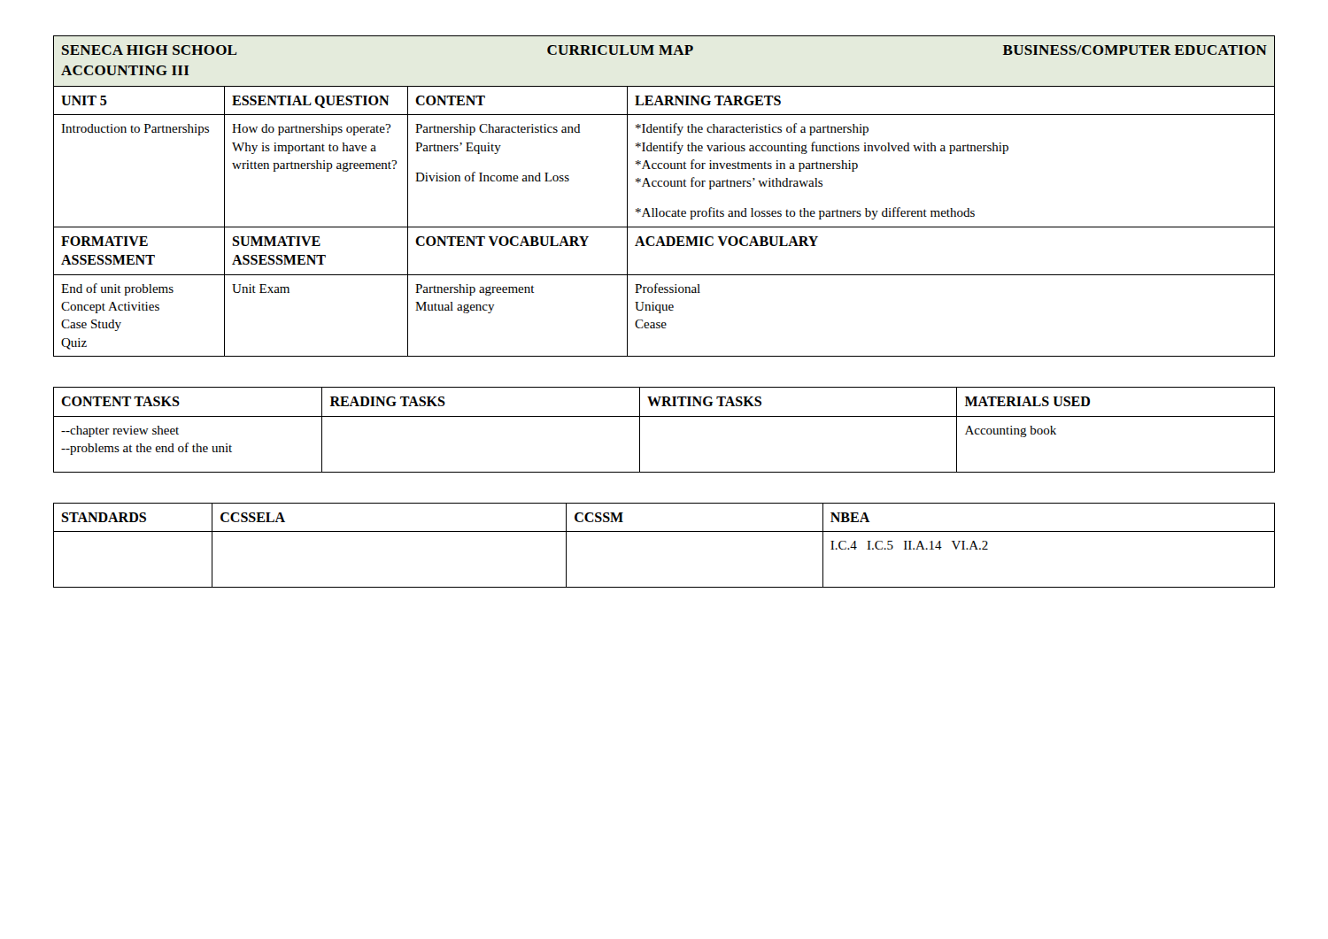| SENECA HIGH SCHOOL CURRICULUM MAP BUSINESS/COMPUTER EDUCATION ACCOUNTING III |
| UNIT 5 | ESSENTIAL QUESTION | CONTENT | LEARNING TARGETS |
| Introduction to Partnerships | How do partnerships operate? Why is important to have a written partnership agreement? | Partnership Characteristics and Partners’ Equity Division of Income and Loss | *Identify the characteristics of a partnership *Identify the various accounting functions involved with a partnership *Account for investments in a partnership *Account for partners’ withdrawals *Allocate profits and losses to the partners by different methods |
| FORMATIVE ASSESSMENT | SUMMATIVE ASSESSMENT | CONTENT VOCABULARY | ACADEMIC VOCABULARY |
| End of unit problems Concept Activities Case Study Quiz | Unit Exam | Partnership agreement Mutual agency | Professional Unique Cease |
| CONTENT TASKS | READING TASKS | WRITING TASKS | MATERIALS USED |
| --chapter review sheet --problems at the end of the unit | | | Accounting book |
| STANDARDS | CCSSELA | CCSSM | NBEA |
| | | | I.C.4 I.C.5 II.A.14 VI.A.2 |